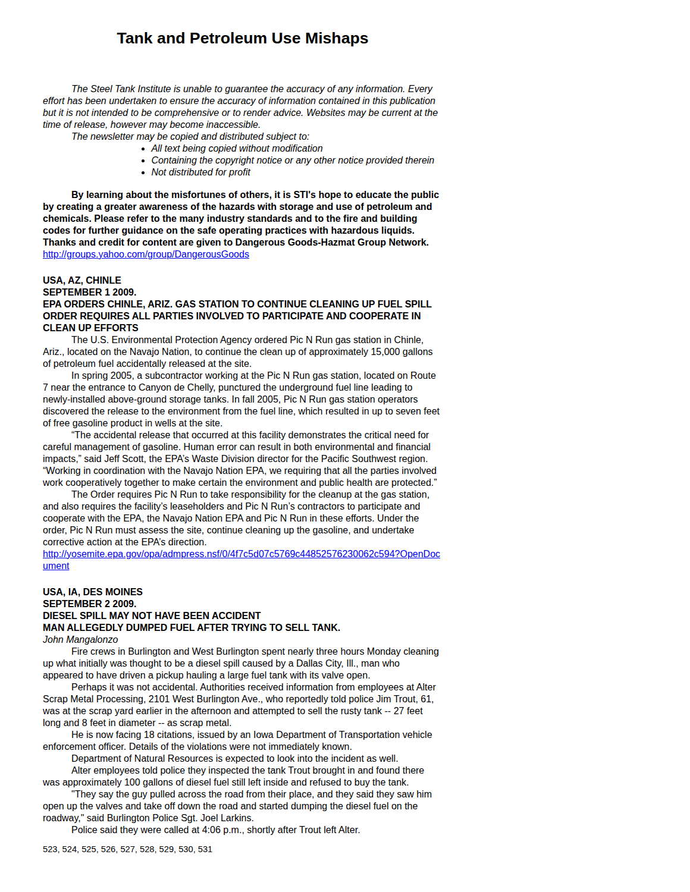Tank and Petroleum Use Mishaps
The Steel Tank Institute is unable to guarantee the accuracy of any information. Every effort has been undertaken to ensure the accuracy of information contained in this publication but it is not intended to be comprehensive or to render advice. Websites may be current at the time of release, however may become inaccessible.
The newsletter may be copied and distributed subject to:
All text being copied without modification
Containing the copyright notice or any other notice provided therein
Not distributed for profit
By learning about the misfortunes of others, it is STI's hope to educate the public by creating a greater awareness of the hazards with storage and use of petroleum and chemicals. Please refer to the many industry standards and to the fire and building codes for further guidance on the safe operating practices with hazardous liquids. Thanks and credit for content are given to Dangerous Goods-Hazmat Group Network.
http://groups.yahoo.com/group/DangerousGoods
USA, AZ, CHINLE
SEPTEMBER 1 2009.
EPA ORDERS CHINLE, ARIZ. GAS STATION TO CONTINUE CLEANING UP FUEL SPILL
ORDER REQUIRES ALL PARTIES INVOLVED TO PARTICIPATE AND COOPERATE IN CLEAN UP EFFORTS
The U.S. Environmental Protection Agency ordered Pic N Run gas station in Chinle, Ariz., located on the Navajo Nation, to continue the clean up of approximately 15,000 gallons of petroleum fuel accidentally released at the site.
In spring 2005, a subcontractor working at the Pic N Run gas station, located on Route 7 near the entrance to Canyon de Chelly, punctured the underground fuel line leading to newly-installed above-ground storage tanks. In fall 2005, Pic N Run gas station operators discovered the release to the environment from the fuel line, which resulted in up to seven feet of free gasoline product in wells at the site.
“The accidental release that occurred at this facility demonstrates the critical need for careful management of gasoline. Human error can result in both environmental and financial impacts,” said Jeff Scott, the EPA’s Waste Division director for the Pacific Southwest region. “Working in coordination with the Navajo Nation EPA, we requiring that all the parties involved work cooperatively together to make certain the environment and public health are protected.”
The Order requires Pic N Run to take responsibility for the cleanup at the gas station, and also requires the facility’s leaseholders and Pic N Run’s contractors to participate and cooperate with the EPA, the Navajo Nation EPA and Pic N Run in these efforts. Under the order, Pic N Run must assess the site, continue cleaning up the gasoline, and undertake corrective action at the EPA’s direction.
http://yosemite.epa.gov/opa/admpress.nsf/0/4f7c5d07c5769c44852576230062c594?OpenDocument
USA, IA, DES MOINES
SEPTEMBER 2 2009.
DIESEL SPILL MAY NOT HAVE BEEN ACCIDENT
MAN ALLEGEDLY DUMPED FUEL AFTER TRYING TO SELL TANK.
John Mangalonzo
Fire crews in Burlington and West Burlington spent nearly three hours Monday cleaning up what initially was thought to be a diesel spill caused by a Dallas City, Ill., man who appeared to have driven a pickup hauling a large fuel tank with its valve open.
Perhaps it was not accidental. Authorities received information from employees at Alter Scrap Metal Processing, 2101 West Burlington Ave., who reportedly told police Jim Trout, 61, was at the scrap yard earlier in the afternoon and attempted to sell the rusty tank -- 27 feet long and 8 feet in diameter -- as scrap metal.
He is now facing 18 citations, issued by an Iowa Department of Transportation vehicle enforcement officer. Details of the violations were not immediately known.
Department of Natural Resources is expected to look into the incident as well.
Alter employees told police they inspected the tank Trout brought in and found there was approximately 100 gallons of diesel fuel still left inside and refused to buy the tank.
"They say the guy pulled across the road from their place, and they said they saw him open up the valves and take off down the road and started dumping the diesel fuel on the roadway," said Burlington Police Sgt. Joel Larkins.
Police said they were called at 4:06 p.m., shortly after Trout left Alter.
523, 524, 525, 526, 527, 528, 529, 530, 531